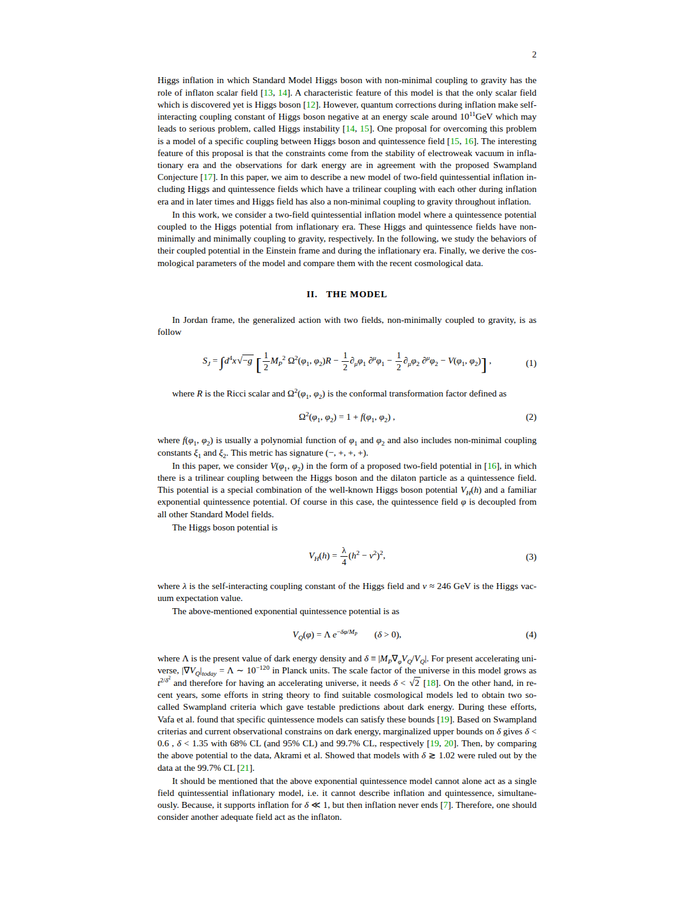2
Higgs inflation in which Standard Model Higgs boson with non-minimal coupling to gravity has the role of inflaton scalar field [13, 14]. A characteristic feature of this model is that the only scalar field which is discovered yet is Higgs boson [12]. However, quantum corrections during inflation make self-interacting coupling constant of Higgs boson negative at an energy scale around 1011GeV which may leads to serious problem, called Higgs instability [14, 15]. One proposal for overcoming this problem is a model of a specific coupling between Higgs boson and quintessence field [15, 16]. The interesting feature of this proposal is that the constraints come from the stability of electroweak vacuum in inflationary era and the observations for dark energy are in agreement with the proposed Swampland Conjecture [17]. In this paper, we aim to describe a new model of two-field quintessential inflation including Higgs and quintessence fields which have a trilinear coupling with each other during inflation era and in later times and Higgs field has also a non-minimal coupling to gravity throughout inflation.
In this work, we consider a two-field quintessential inflation model where a quintessence potential coupled to the Higgs potential from inflationary era. These Higgs and quintessence fields have non-minimally and minimally coupling to gravity, respectively. In the following, we study the behaviors of their coupled potential in the Einstein frame and during the inflationary era. Finally, we derive the cosmological parameters of the model and compare them with the recent cosmological data.
II. The Model
In Jordan frame, the generalized action with two fields, non-minimally coupled to gravity, is as follow
SJ = ∫d4x−g [12 MP2 Ω2(φ1, φ2)R − 12∂μφ1 ∂μφ1 − 12∂μφ2 ∂μφ2 − V(φ1, φ2)] , (1)
where R is the Ricci scalar and Ω2(φ1, φ2) is the conformal transformation factor defined as
Ω2(φ1, φ2) = 1 + f(φ1, φ2) , (2)
where f(φ1, φ2) is usually a polynomial function of φ1 and φ2 and also includes non-minimal coupling constants ξ1 and ξ2. This metric has signature (−, +, +, +).
In this paper, we consider V(φ1, φ2) in the form of a proposed two-field potential in [16], in which there is a trilinear coupling between the Higgs boson and the dilaton particle as a quintessence field. This potential is a special combination of the well-known Higgs boson potential VH(h) and a familiar exponential quintessence potential. Of course in this case, the quintessence field φ is decoupled from all other Standard Model fields.
The Higgs boson potential is
VH(h) = λ 4(h2 − ν2)2, (3)
where λ is the self-interacting coupling constant of the Higgs field and ν ≈ 246 GeV is the Higgs vacuum expectation value.
The above-mentioned exponential quintessence potential is as
VQ(φ) = Λ e−δφ/MP (δ > 0), (4)
where Λ is the present value of dark energy density and δ ≡ |MP∇φVQ/VQ|. For present accelerating universe, |∇VQ|today = Λ ∼ 10−120 in Planck units. The scale factor of the universe in this model grows as t2/δ2 and therefore for having an accelerating universe, it needs δ < 2 [18]. On the other hand, in recent years, some efforts in string theory to find suitable cosmological models led to obtain two so-called Swampland criteria which gave testable predictions about dark energy. During these efforts, Vafa et al. found that specific quintessence models can satisfy these bounds [19]. Based on Swampland criterias and current observational constrains on dark energy, marginalized upper bounds on δ gives δ < 0.6 , δ < 1.35 with 68% CL (and 95% CL) and 99.7% CL, respectively [19, 20]. Then, by comparing the above potential to the data, Akrami et al. Showed that models with δ ≳ 1.02 were ruled out by the data at the 99.7% CL [21].
It should be mentioned that the above exponential quintessence model cannot alone act as a single field quintessential inflationary model, i.e. it cannot describe inflation and quintessence, simultaneously. Because, it supports inflation for δ ≪ 1, but then inflation never ends [7]. Therefore, one should consider another adequate field act as the inflaton.